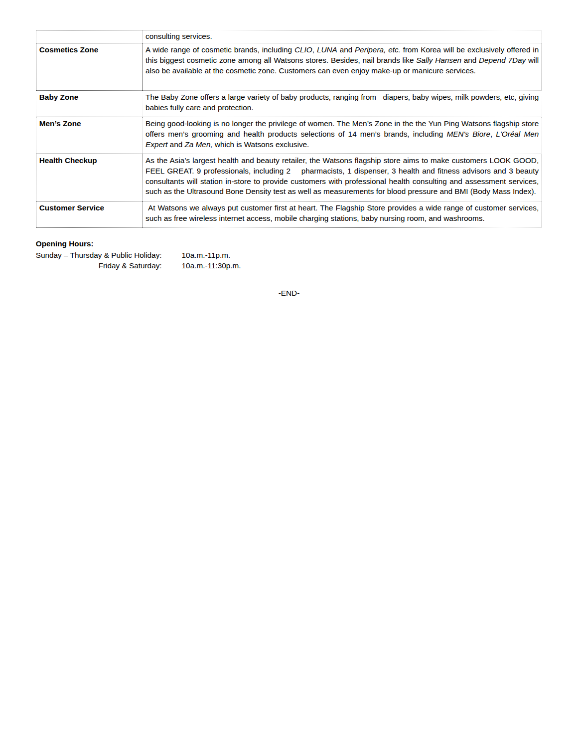| | consulting services. |
| Cosmetics Zone | A wide range of cosmetic brands, including CLIO , LUNA and Peripera, etc. from Korea will be exclusively offered in this biggest cosmetic zone among all Watsons stores. Besides, nail brands like Sally Hansen and Depend 7Day will also be available at the cosmetic zone. Customers can even enjoy make-up or manicure services. |
| Baby Zone | The Baby Zone offers a large variety of baby products, ranging from diapers, baby wipes, milk powders, etc, giving babies fully care and protection. |
| Men’s Zone | Being good-looking is no longer the privilege of women. The Men’s Zone in the the Yun Ping Watsons flagship store offers men’s grooming and health products selections of 14 men’s brands, including MEN's Biore , L'Oréal Men Expert and Za Men, which is Watsons exclusive. |
| Health Checkup | As the Asia’s largest health and beauty retailer, the Watsons flagship store aims to make customers LOOK GOOD, FEEL GREAT. 9 professionals, including 2 pharmacists, 1 dispenser, 3 health and fitness advisors and 3 beauty consultants will station in-store to provide customers with professional health consulting and assessment services, such as the Ultrasound Bone Density test as well as measurements for blood pressure and BMI (Body Mass Index). |
| Customer Service | At Watsons we always put customer first at heart. The Flagship Store provides a wide range of customer services, such as free wireless internet access, mobile charging stations, baby nursing room, and washrooms. |
Opening Hours:
| Sunday – Thursday & Public Holiday: | 10a.m.-11p.m. |
| Friday & Saturday: | 10a.m.-11:30p.m. |
-END-